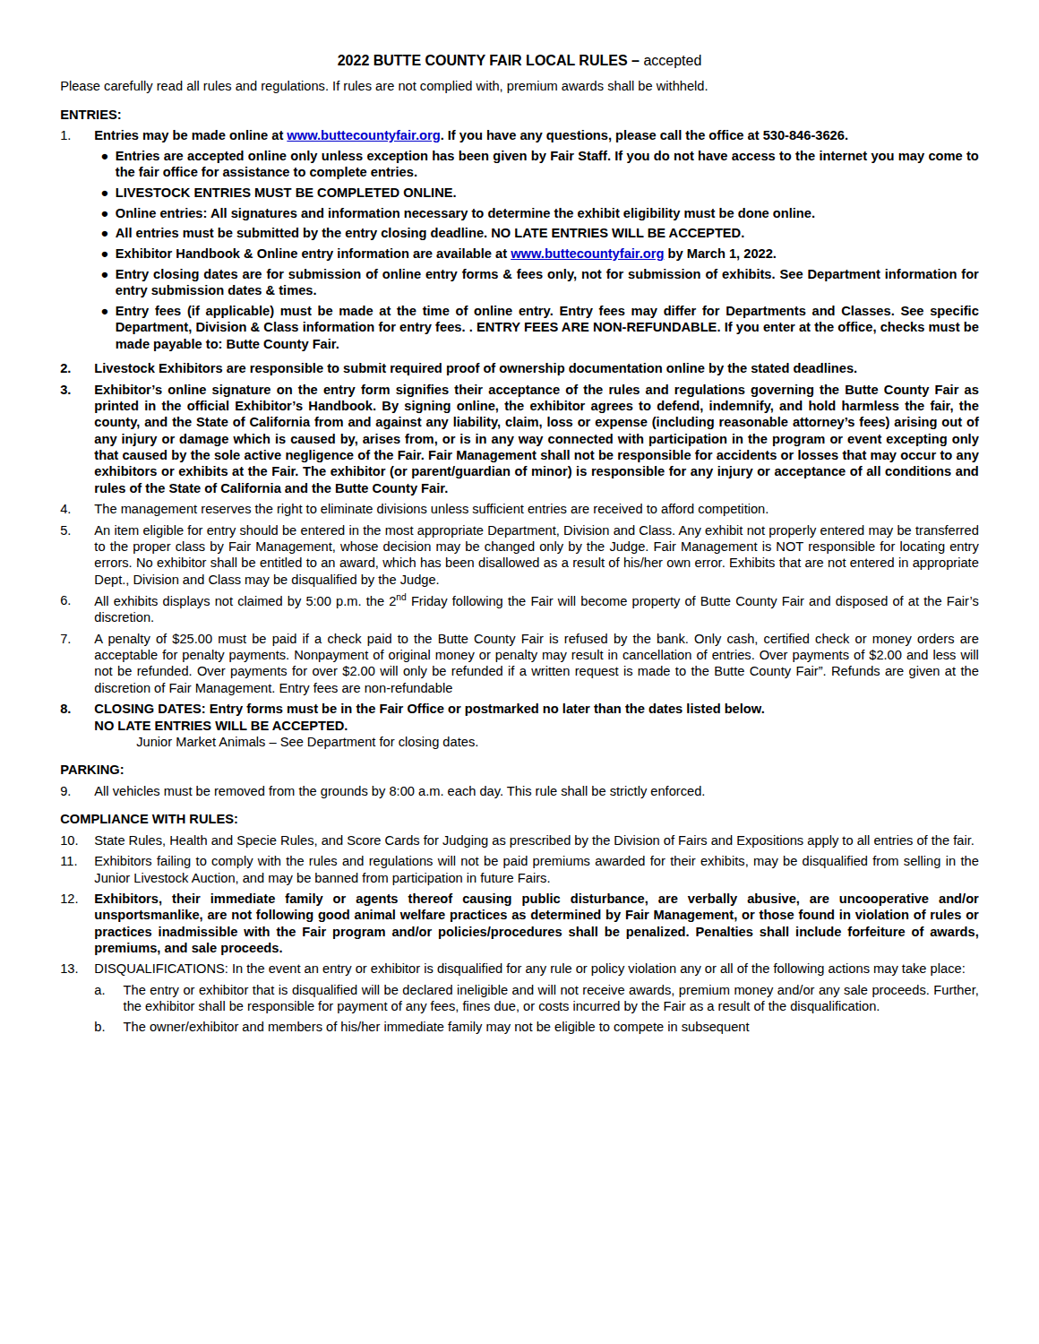2022 BUTTE COUNTY FAIR LOCAL RULES – accepted
Please carefully read all rules and regulations. If rules are not complied with, premium awards shall be withheld.
ENTRIES:
1. Entries may be made online at www.buttecountyfair.org. If you have any questions, please call the office at 530-846-3626.
●Entries are accepted online only unless exception has been given by Fair Staff. If you do not have access to the internet you may come to the fair office for assistance to complete entries.
●LIVESTOCK ENTRIES MUST BE COMPLETED ONLINE.
●Online entries: All signatures and information necessary to determine the exhibit eligibility must be done online.
●All entries must be submitted by the entry closing deadline. NO LATE ENTRIES WILL BE ACCEPTED.
●Exhibitor Handbook & Online entry information are available at www.buttecountyfair.org by March 1, 2022.
●Entry closing dates are for submission of online entry forms & fees only, not for submission of exhibits. See Department information for entry submission dates & times.
●Entry fees (if applicable) must be made at the time of online entry. Entry fees may differ for Departments and Classes. See specific Department, Division & Class information for entry fees. . ENTRY FEES ARE NON-REFUNDABLE. If you enter at the office, checks must be made payable to: Butte County Fair.
2. Livestock Exhibitors are responsible to submit required proof of ownership documentation online by the stated deadlines.
3. Exhibitor’s online signature on the entry form signifies their acceptance of the rules and regulations governing the Butte County Fair as printed in the official Exhibitor’s Handbook. By signing online, the exhibitor agrees to defend, indemnify, and hold harmless the fair, the county, and the State of California from and against any liability, claim, loss or expense (including reasonable attorney’s fees) arising out of any injury or damage which is caused by, arises from, or is in any way connected with participation in the program or event excepting only that caused by the sole active negligence of the Fair. Fair Management shall not be responsible for accidents or losses that may occur to any exhibitors or exhibits at the Fair. The exhibitor (or parent/guardian of minor) is responsible for any injury or acceptance of all conditions and rules of the State of California and the Butte County Fair.
4. The management reserves the right to eliminate divisions unless sufficient entries are received to afford competition.
5. An item eligible for entry should be entered in the most appropriate Department, Division and Class. Any exhibit not properly entered may be transferred to the proper class by Fair Management, whose decision may be changed only by the Judge. Fair Management is NOT responsible for locating entry errors. No exhibitor shall be entitled to an award, which has been disallowed as a result of his/her own error. Exhibits that are not entered in appropriate Dept., Division and Class may be disqualified by the Judge.
6. All exhibits displays not claimed by 5:00 p.m. the 2nd Friday following the Fair will become property of Butte County Fair and disposed of at the Fair’s discretion.
7. A penalty of $25.00 must be paid if a check paid to the Butte County Fair is refused by the bank. Only cash, certified check or money orders are acceptable for penalty payments. Nonpayment of original money or penalty may result in cancellation of entries. Over payments of $2.00 and less will not be refunded. Over payments for over $2.00 will only be refunded if a written request is made to the Butte County Fair”. Refunds are given at the discretion of Fair Management. Entry fees are non-refundable
8. CLOSING DATES: Entry forms must be in the Fair Office or postmarked no later than the dates listed below.
NO LATE ENTRIES WILL BE ACCEPTED.
Junior Market Animals – See Department for closing dates.
PARKING:
9. All vehicles must be removed from the grounds by 8:00 a.m. each day. This rule shall be strictly enforced.
COMPLIANCE WITH RULES:
10. State Rules, Health and Specie Rules, and Score Cards for Judging as prescribed by the Division of Fairs and Expositions apply to all entries of the fair.
11. Exhibitors failing to comply with the rules and regulations will not be paid premiums awarded for their exhibits, may be disqualified from selling in the Junior Livestock Auction, and may be banned from participation in future Fairs.
12. Exhibitors, their immediate family or agents thereof causing public disturbance, are verbally abusive, are uncooperative and/or unsportsmanlike, are not following good animal welfare practices as determined by Fair Management, or those found in violation of rules or practices inadmissible with the Fair program and/or policies/procedures shall be penalized. Penalties shall include forfeiture of awards, premiums, and sale proceeds.
13. DISQUALIFICATIONS: In the event an entry or exhibitor is disqualified for any rule or policy violation any or all of the following actions may take place:
a. The entry or exhibitor that is disqualified will be declared ineligible and will not receive awards, premium money and/or any sale proceeds. Further, the exhibitor shall be responsible for payment of any fees, fines due, or costs incurred by the Fair as a result of the disqualification.
b. The owner/exhibitor and members of his/her immediate family may not be eligible to compete in subsequent